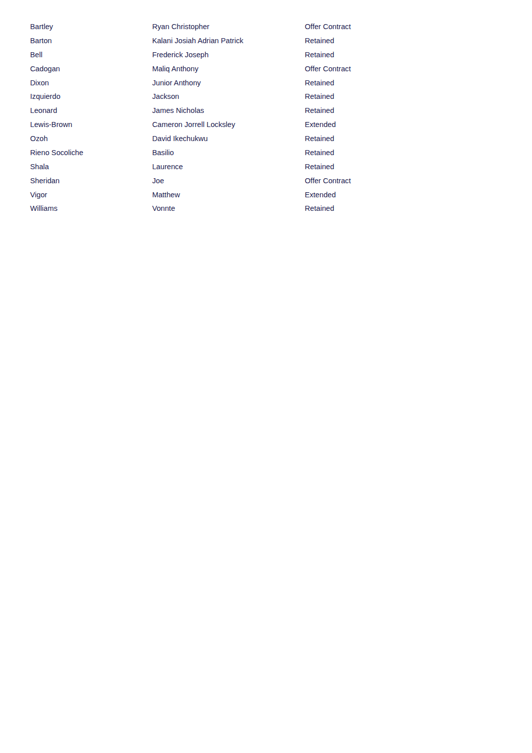| Bartley | Ryan Christopher | Offer Contract |
| Barton | Kalani Josiah Adrian Patrick | Retained |
| Bell | Frederick Joseph | Retained |
| Cadogan | Maliq Anthony | Offer Contract |
| Dixon | Junior Anthony | Retained |
| Izquierdo | Jackson | Retained |
| Leonard | James Nicholas | Retained |
| Lewis-Brown | Cameron Jorrell Locksley | Extended |
| Ozoh | David Ikechukwu | Retained |
| Rieno Socoliche | Basilio | Retained |
| Shala | Laurence | Retained |
| Sheridan | Joe | Offer Contract |
| Vigor | Matthew | Extended |
| Williams | Vonnte | Retained |